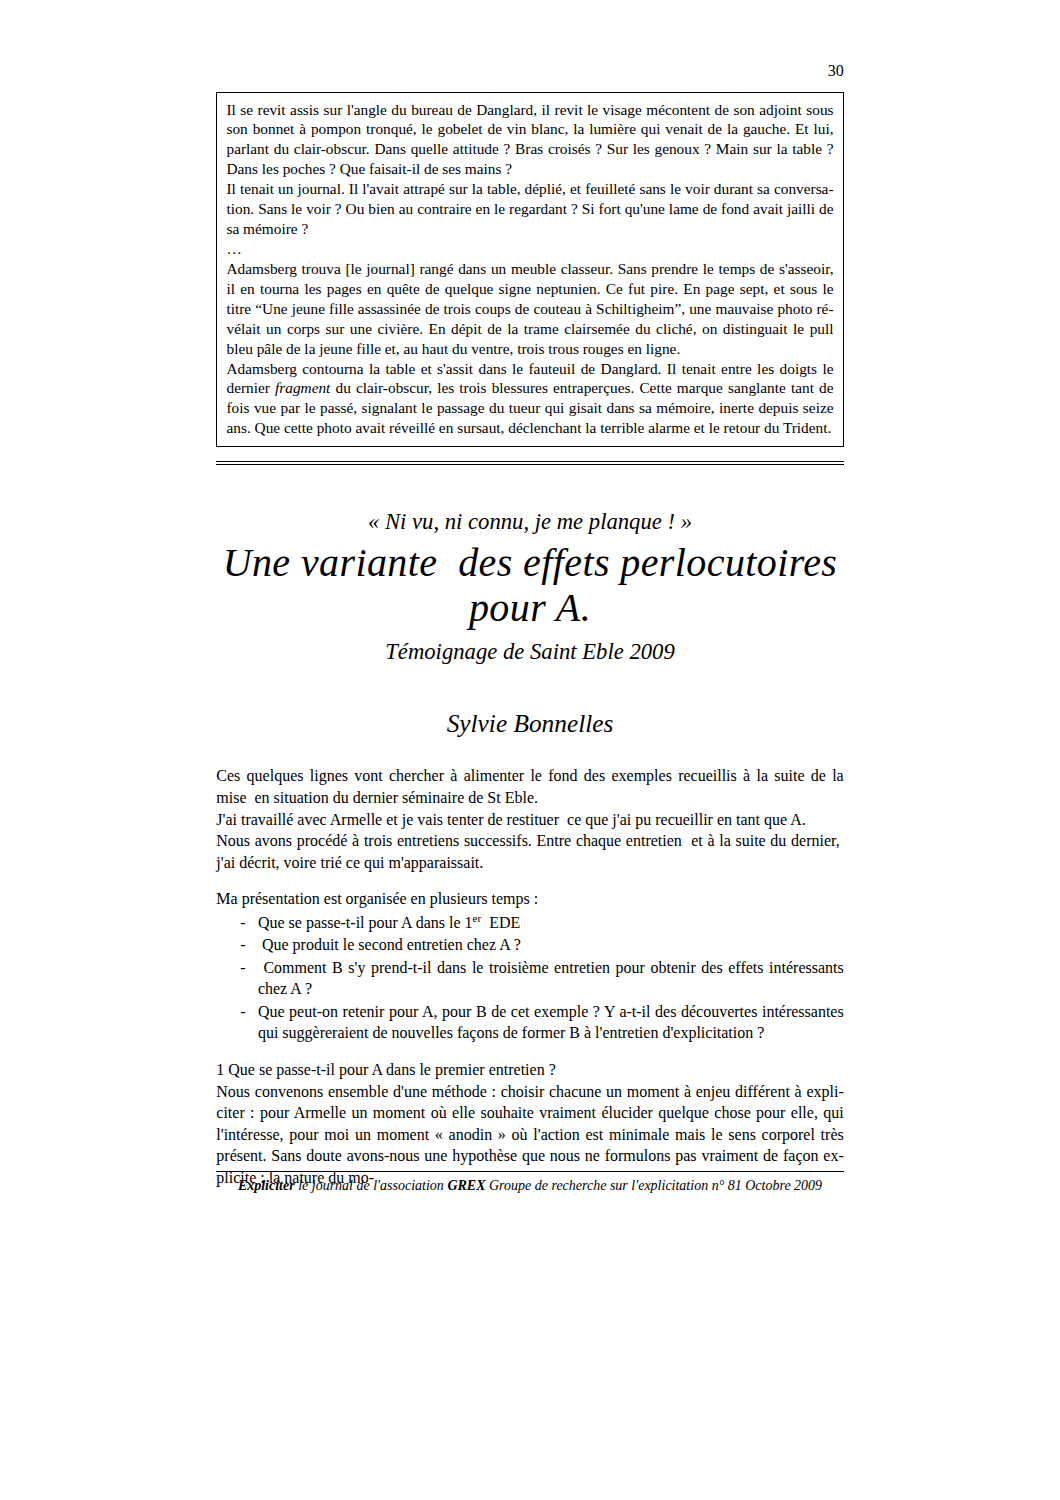30
Il se revit assis sur l'angle du bureau de Danglard, il revit le visage mécontent de son adjoint sous son bonnet à pompon tronqué, le gobelet de vin blanc, la lumière qui venait de la gauche. Et lui, parlant du clair-obscur. Dans quelle attitude ? Bras croisés ? Sur les genoux ? Main sur la table ? Dans les poches ? Que faisait-il de ses mains ?
Il tenait un journal. Il l'avait attrapé sur la table, déplié, et feuilleté sans le voir durant sa conversation. Sans le voir ? Ou bien au contraire en le regardant ? Si fort qu'une lame de fond avait jailli de sa mémoire ?
…
Adamsberg trouva [le journal] rangé dans un meuble classeur. Sans prendre le temps de s'asseoir, il en tourna les pages en quête de quelque signe neptunien. Ce fut pire. En page sept, et sous le titre “Une jeune fille assassinée de trois coups de couteau à Schiltigheim”, une mauvaise photo révélait un corps sur une civière. En dépit de la trame clairsemée du cliché, on distinguait le pull bleu pâle de la jeune fille et, au haut du ventre, trois trous rouges en ligne.
Adamsberg contourna la table et s'assit dans le fauteuil de Danglard. Il tenait entre les doigts le dernier fragment du clair-obscur, les trois blessures entraperçues. Cette marque sanglante tant de fois vue par le passé, signalant le passage du tueur qui gisait dans sa mémoire, inerte depuis seize ans. Que cette photo avait réveillé en sursaut, déclenchant la terrible alarme et le retour du Trident.
« Ni vu, ni connu, je me planque ! »
Une variante des effets perlocutoires pour A.
Témoignage de Saint Eble 2009
Sylvie Bonnelles
Ces quelques lignes vont chercher à alimenter le fond des exemples recueillis à la suite de la mise en situation du dernier séminaire de St Eble.
J'ai travaillé avec Armelle et je vais tenter de restituer ce que j'ai pu recueillir en tant que A.
Nous avons procédé à trois entretiens successifs. Entre chaque entretien et à la suite du dernier, j'ai décrit, voire trié ce qui m'apparaissait.
Ma présentation est organisée en plusieurs temps :
Que se passe-t-il pour A dans le 1er EDE
Que produit le second entretien chez A ?
Comment B s'y prend-t-il dans le troisième entretien pour obtenir des effets intéressants chez A ?
Que peut-on retenir pour A, pour B de cet exemple ? Y a-t-il des découvertes intéressantes qui suggèreraient de nouvelles façons de former B à l'entretien d'explicitation ?
1 Que se passe-t-il pour A dans le premier entretien ?
Nous convenons ensemble d'une méthode : choisir chacune un moment à enjeu différent à expliciter : pour Armelle un moment où elle souhaite vraiment élucider quelque chose pour elle, qui l'intéresse, pour moi un moment « anodin » où l'action est minimale mais le sens corporel très présent. Sans doute avons-nous une hypothèse que nous ne formulons pas vraiment de façon explicite : la nature du mo-
Expliciter le journal de l'association GREX Groupe de recherche sur l'explicitation n° 81 Octobre 2009